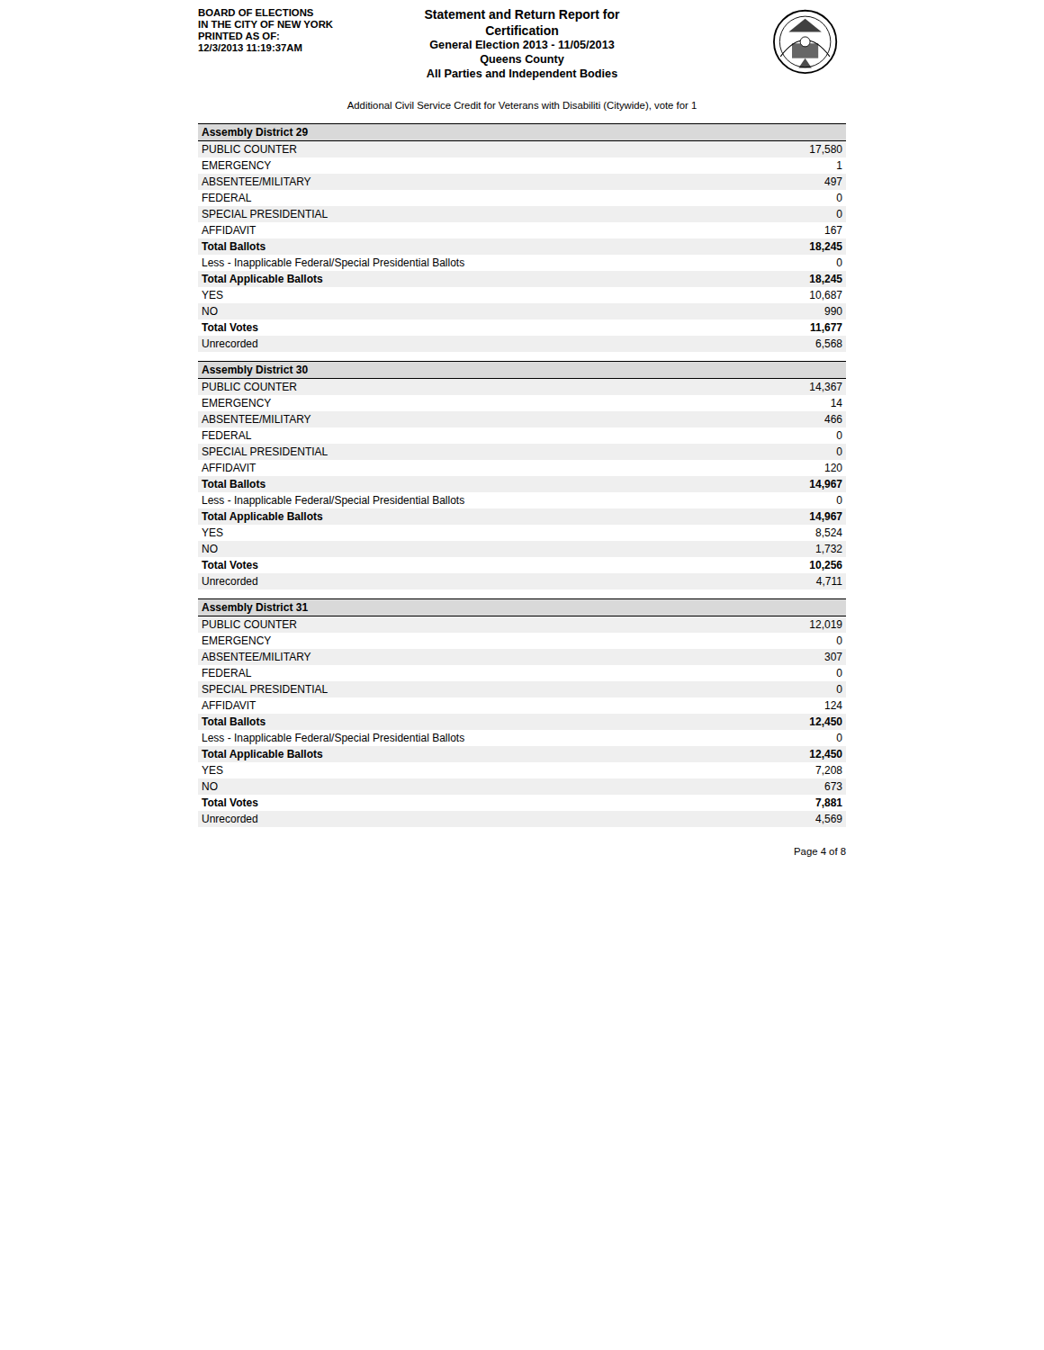BOARD OF ELECTIONS
IN THE CITY OF NEW YORK
PRINTED AS OF:
12/3/2013 11:19:37AM
Statement and Return Report for Certification
General Election 2013 - 11/05/2013
Queens County
All Parties and Independent Bodies
Additional Civil Service Credit for Veterans with Disabiliti (Citywide), vote for 1
Assembly District 29
| PUBLIC COUNTER | 17,580 |
| EMERGENCY | 1 |
| ABSENTEE/MILITARY | 497 |
| FEDERAL | 0 |
| SPECIAL PRESIDENTIAL | 0 |
| AFFIDAVIT | 167 |
| Total Ballots | 18,245 |
| Less - Inapplicable Federal/Special Presidential Ballots | 0 |
| Total Applicable Ballots | 18,245 |
| YES | 10,687 |
| NO | 990 |
| Total Votes | 11,677 |
| Unrecorded | 6,568 |
Assembly District 30
| PUBLIC COUNTER | 14,367 |
| EMERGENCY | 14 |
| ABSENTEE/MILITARY | 466 |
| FEDERAL | 0 |
| SPECIAL PRESIDENTIAL | 0 |
| AFFIDAVIT | 120 |
| Total Ballots | 14,967 |
| Less - Inapplicable Federal/Special Presidential Ballots | 0 |
| Total Applicable Ballots | 14,967 |
| YES | 8,524 |
| NO | 1,732 |
| Total Votes | 10,256 |
| Unrecorded | 4,711 |
Assembly District 31
| PUBLIC COUNTER | 12,019 |
| EMERGENCY | 0 |
| ABSENTEE/MILITARY | 307 |
| FEDERAL | 0 |
| SPECIAL PRESIDENTIAL | 0 |
| AFFIDAVIT | 124 |
| Total Ballots | 12,450 |
| Less - Inapplicable Federal/Special Presidential Ballots | 0 |
| Total Applicable Ballots | 12,450 |
| YES | 7,208 |
| NO | 673 |
| Total Votes | 7,881 |
| Unrecorded | 4,569 |
Page 4 of 8